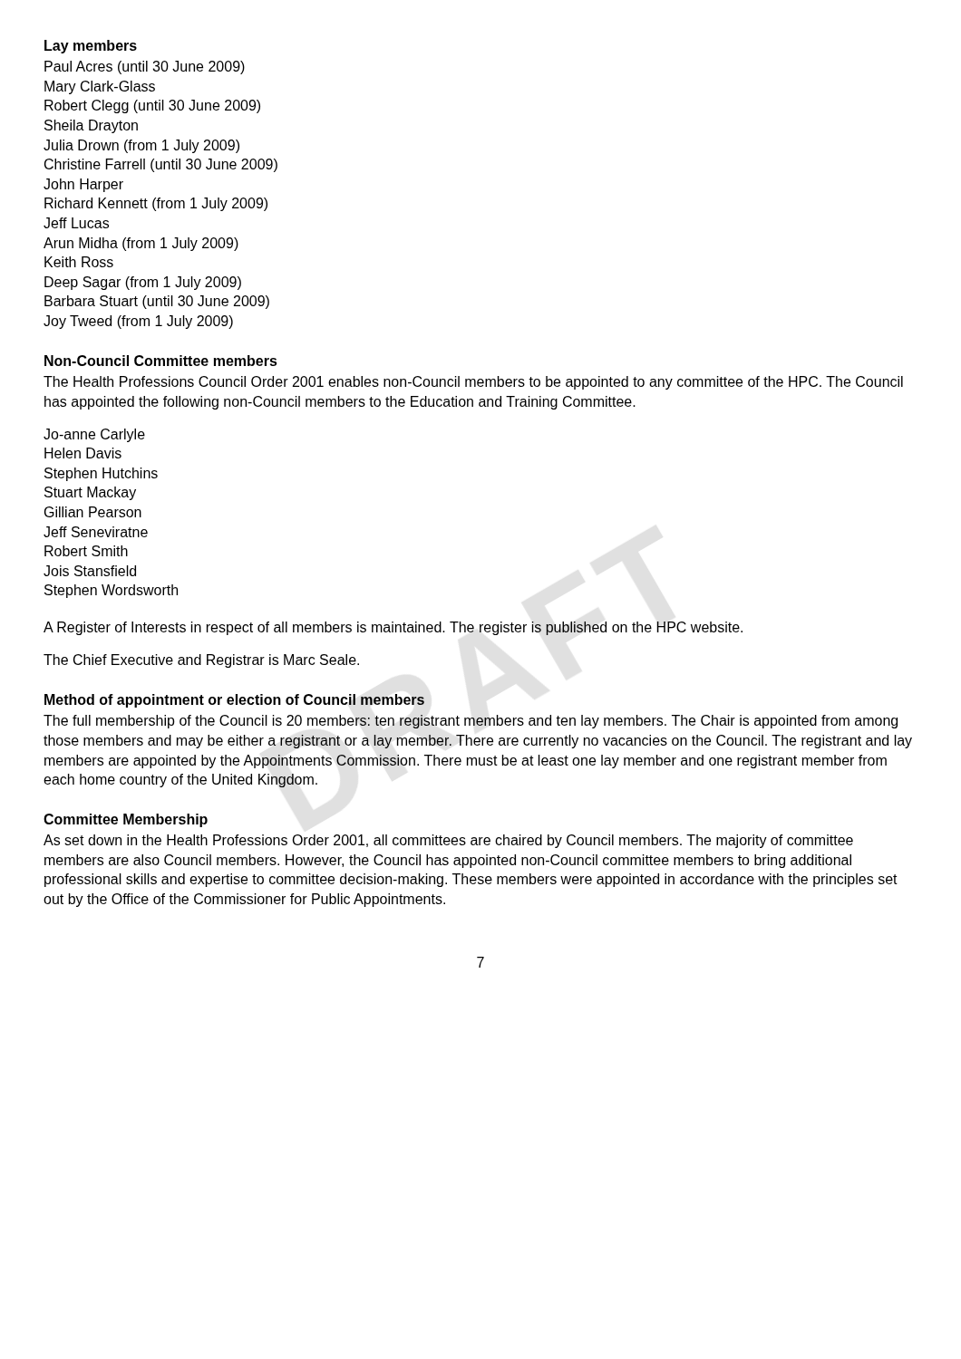DRAFT
Lay members
Paul Acres (until 30 June 2009)
Mary Clark-Glass
Robert Clegg (until 30 June 2009)
Sheila Drayton
Julia Drown (from 1 July 2009)
Christine Farrell (until 30 June 2009)
John Harper
Richard Kennett (from 1 July 2009)
Jeff Lucas
Arun Midha (from 1 July 2009)
Keith Ross
Deep Sagar (from 1 July 2009)
Barbara Stuart (until 30 June 2009)
Joy Tweed (from 1 July 2009)
Non-Council Committee members
The Health Professions Council Order 2001 enables non-Council members to be appointed to any committee of the HPC. The Council has appointed the following non-Council members to the Education and Training Committee.
Jo-anne Carlyle
Helen Davis
Stephen Hutchins
Stuart Mackay
Gillian Pearson
Jeff Seneviratne
Robert Smith
Jois Stansfield
Stephen Wordsworth
A Register of Interests in respect of all members is maintained. The register is published on the HPC website.
The Chief Executive and Registrar is Marc Seale.
Method of appointment or election of Council members
The full membership of the Council is 20 members: ten registrant members and ten lay members. The Chair is appointed from among those members and may be either a registrant or a lay member. There are currently no vacancies on the Council. The registrant and lay members are appointed by the Appointments Commission. There must be at least one lay member and one registrant member from each home country of the United Kingdom.
Committee Membership
As set down in the Health Professions Order 2001, all committees are chaired by Council members. The majority of committee members are also Council members. However, the Council has appointed non-Council committee members to bring additional professional skills and expertise to committee decision-making. These members were appointed in accordance with the principles set out by the Office of the Commissioner for Public Appointments.
7